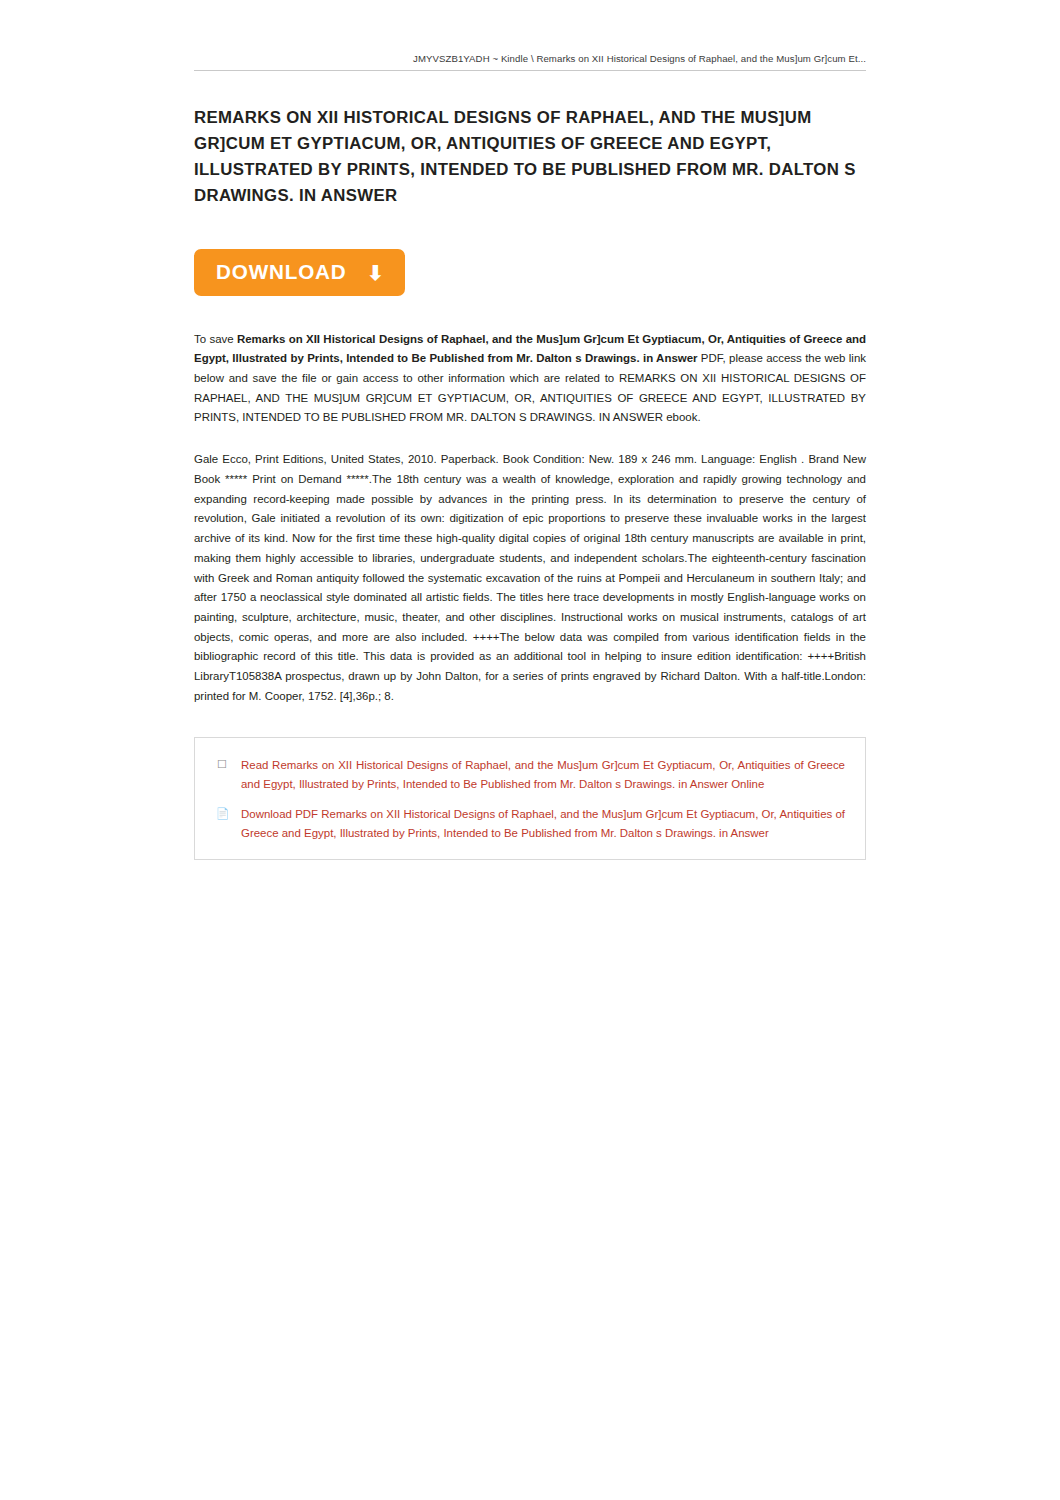JMYVSZB1YADH ~ Kindle \ Remarks on XII Historical Designs of Raphael, and the Mus]um Gr]cum Et...
Remarks on XII Historical Designs of Raphael, and the Mus]um Gr]cum Et Gyptiacum, Or, Antiquities of Greece and Egypt, Illustrated by Prints, Intended to Be Published from Mr. Dalton s Drawings. in Answer
DOWNLOAD ⬇
To save Remarks on XII Historical Designs of Raphael, and the Mus]um Gr]cum Et Gyptiacum, Or, Antiquities of Greece and Egypt, Illustrated by Prints, Intended to Be Published from Mr. Dalton s Drawings. in Answer PDF, please access the web link below and save the file or gain access to other information which are related to REMARKS ON XII HISTORICAL DESIGNS OF RAPHAEL, AND THE MUS]UM GR]CUM ET GYPTIACUM, OR, ANTIQUITIES OF GREECE AND EGYPT, ILLUSTRATED BY PRINTS, INTENDED TO BE PUBLISHED FROM MR. DALTON S DRAWINGS. IN ANSWER ebook.
Gale Ecco, Print Editions, United States, 2010. Paperback. Book Condition: New. 189 x 246 mm. Language: English . Brand New Book ***** Print on Demand *****.The 18th century was a wealth of knowledge, exploration and rapidly growing technology and expanding record-keeping made possible by advances in the printing press. In its determination to preserve the century of revolution, Gale initiated a revolution of its own: digitization of epic proportions to preserve these invaluable works in the largest archive of its kind. Now for the first time these high-quality digital copies of original 18th century manuscripts are available in print, making them highly accessible to libraries, undergraduate students, and independent scholars.The eighteenth-century fascination with Greek and Roman antiquity followed the systematic excavation of the ruins at Pompeii and Herculaneum in southern Italy; and after 1750 a neoclassical style dominated all artistic fields. The titles here trace developments in mostly English-language works on painting, sculpture, architecture, music, theater, and other disciplines. Instructional works on musical instruments, catalogs of art objects, comic operas, and more are also included. ++++The below data was compiled from various identification fields in the bibliographic record of this title. This data is provided as an additional tool in helping to insure edition identification: ++++British LibraryT105838A prospectus, drawn up by John Dalton, for a series of prints engraved by Richard Dalton. With a half-title.London: printed for M. Cooper, 1752. [4],36p.; 8.
☐Read Remarks on XII Historical Designs of Raphael, and the Mus]um Gr]cum Et Gyptiacum, Or, Antiquities of Greece and Egypt, Illustrated by Prints, Intended to Be Published from Mr. Dalton s Drawings. in Answer Online
📄Download PDF Remarks on XII Historical Designs of Raphael, and the Mus]um Gr]cum Et Gyptiacum, Or, Antiquities of Greece and Egypt, Illustrated by Prints, Intended to Be Published from Mr. Dalton s Drawings. in Answer